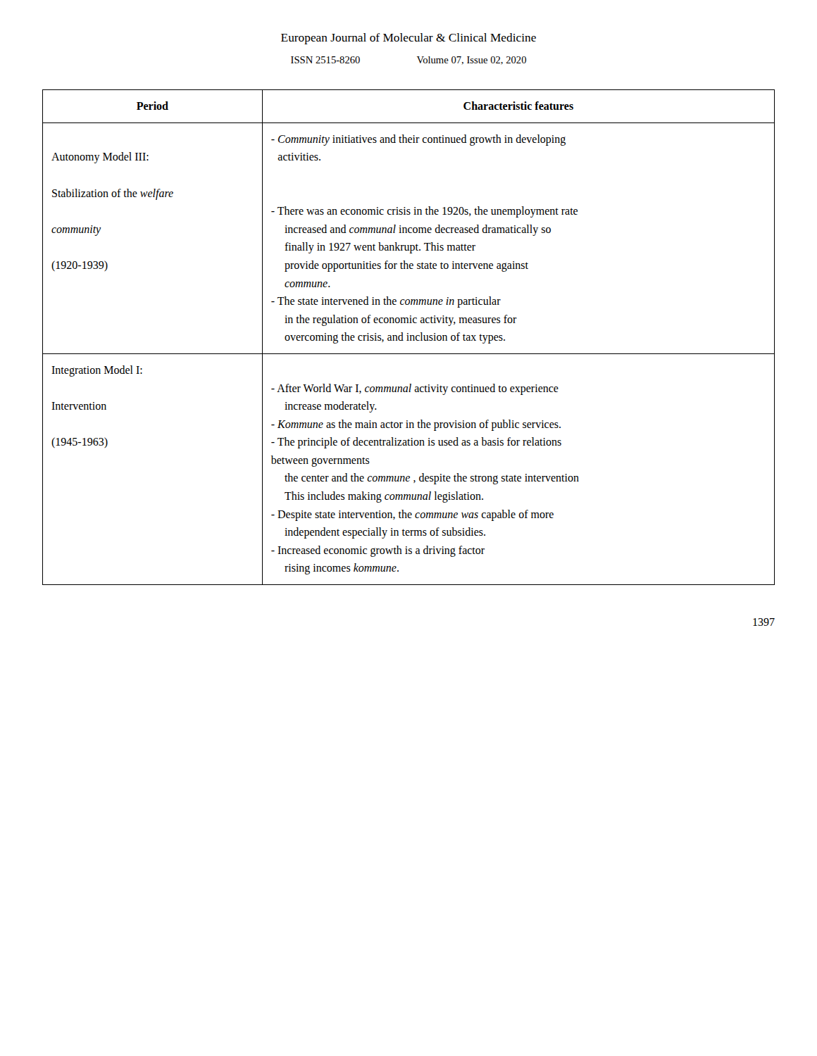European Journal of Molecular & Clinical Medicine
ISSN 2515-8260 Volume 07, Issue 02, 2020
| Period | Characteristic features |
| --- | --- |
| Autonomy Model III: Stabilization of the welfare community (1920-1939) | - Community initiatives and their continued growth in developing activities. - There was an economic crisis in the 1920s, the unemployment rate increased and communal income decreased dramatically so finally in 1927 went bankrupt. This matter provide opportunities for the state to intervene against commune . - The state intervened in the commune in particular in the regulation of economic activity, measures for overcoming the crisis, and inclusion of tax types. |
| Integration Model I: Intervention (1945-1963) | - After World War I, communal activity continued to experience increase moderately. - Kommune as the main actor in the provision of public services. - The principle of decentralization is used as a basis for relations between governments the center and the commune , despite the strong state intervention This includes making communal legislation. - Despite state intervention, the commune was capable of more independent especially in terms of subsidies. - Increased economic growth is a driving factor rising incomes kommune . |
1397